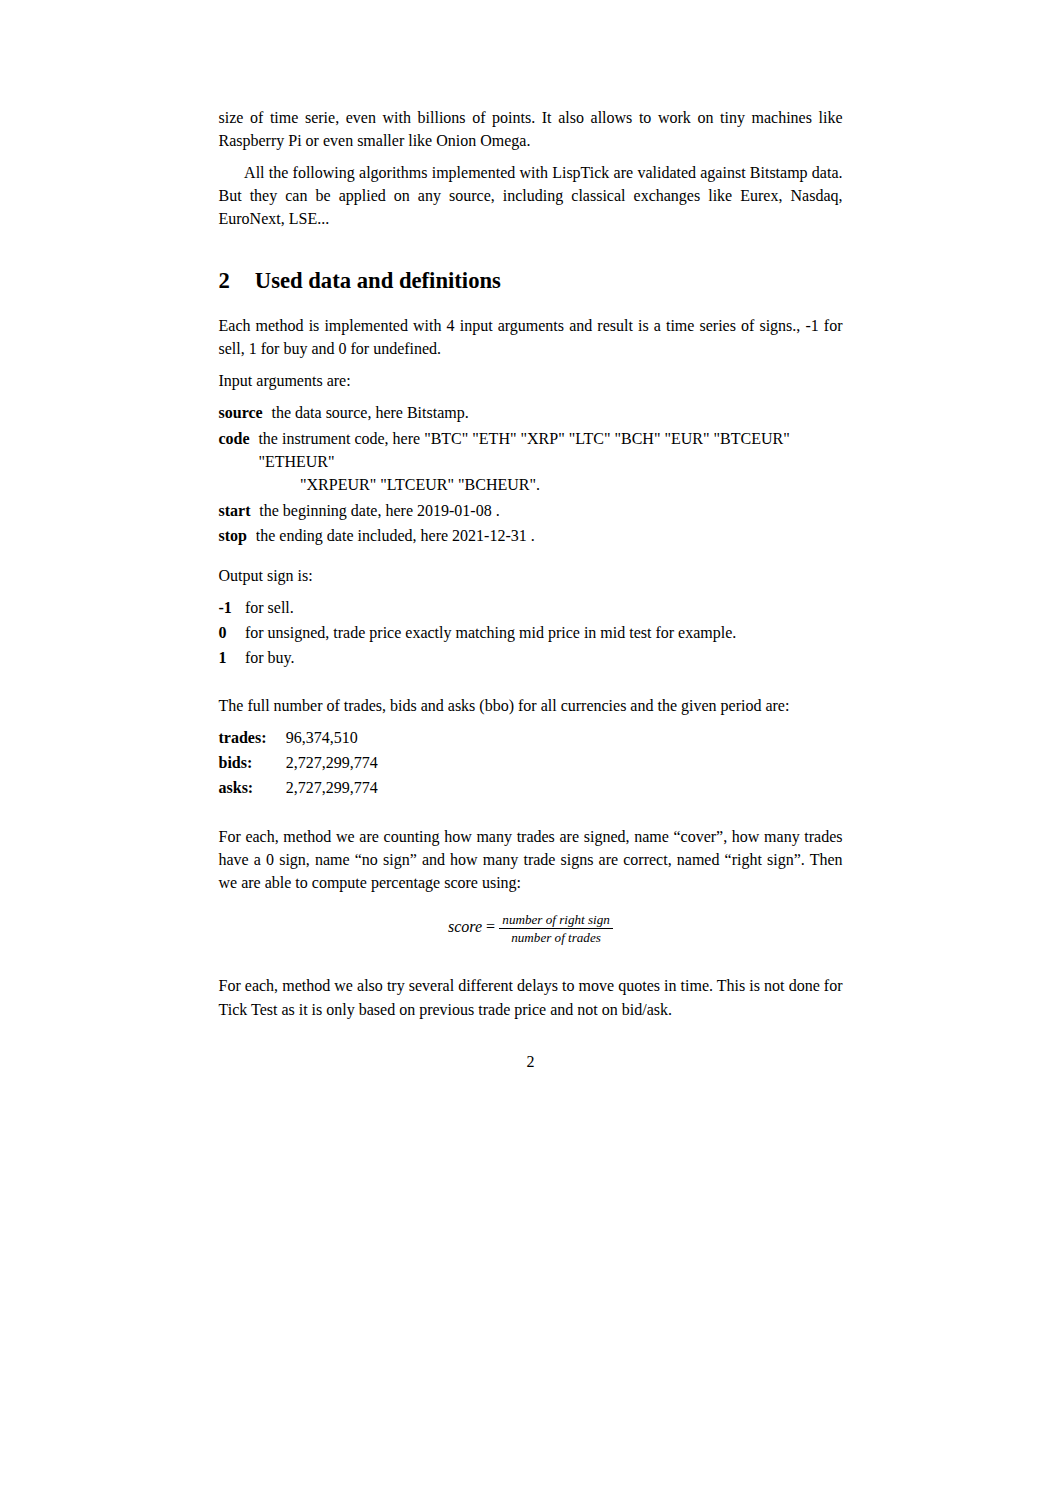size of time serie, even with billions of points. It also allows to work on tiny machines like Raspberry Pi or even smaller like Onion Omega.
All the following algorithms implemented with LispTick are validated against Bitstamp data. But they can be applied on any source, including classical exchanges like Eurex, Nasdaq, EuroNext, LSE...
2 Used data and definitions
Each method is implemented with 4 input arguments and result is a time series of signs., -1 for sell, 1 for buy and 0 for undefined.
Input arguments are:
source
the data source, here Bitstamp.
code
the instrument code, here "BTC" "ETH" "XRP" "LTC" "BCH" "EUR" "BTCEUR" "ETHEUR""XRPEUR" "LTCEUR" "BCHEUR".
start
the beginning date, here 2019-01-08 .
stop
the ending date included, here 2021-12-31 .
Output sign is:
-1
for sell.
0
for unsigned, trade price exactly matching mid price in mid test for example.
1
for buy.
The full number of trades, bids and asks (bbo) for all currencies and the given period are:
| trades: | 96,374,510 |
| bids: | 2,727,299,774 |
| asks: | 2,727,299,774 |
For each, method we are counting how many trades are signed, name “cover”, how many trades have a 0 sign, name “no sign” and how many trade signs are correct, named “right sign”. Then we are able to compute percentage score using:
score = number of right sign number of trades
For each, method we also try several different delays to move quotes in time. This is not done for Tick Test as it is only based on previous trade price and not on bid/ask.
2